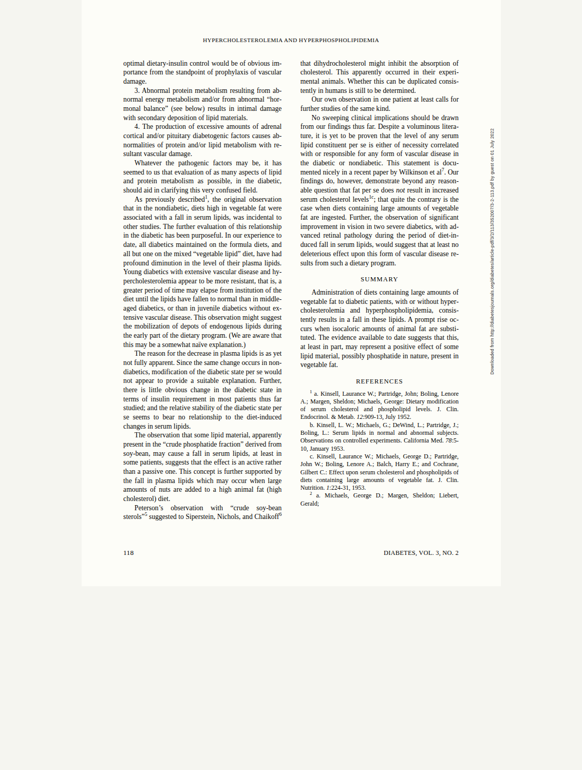Downloaded from http://diabetesjournals.org/diabetes/article-pdf/3/2/113/352007/3-2-113.pdf by guest on 01 July 2022
Hypercholesterolemia and Hyperphospholipidemia
optimal dietary-insulin control would be of obvious importance from the standpoint of prophylaxis of vascular damage.
3. Abnormal protein metabolism resulting from abnormal energy metabolism and/or from abnormal “hormonal balance” (see below) results in intimal damage with secondary deposition of lipid materials.
4. The production of excessive amounts of adrenal cortical and/or pituitary diabetogenic factors causes abnormalities of protein and/or lipid metabolism with resultant vascular damage.
Whatever the pathogenic factors may be, it has seemed to us that evaluation of as many aspects of lipid and protein metabolism as possible, in the diabetic, should aid in clarifying this very confused field.
As previously described1, the original observation that in the nondiabetic, diets high in vegetable fat were associated with a fall in serum lipids, was incidental to other studies. The further evaluation of this relationship in the diabetic has been purposeful. In our experience to date, all diabetics maintained on the formula diets, and all but one on the mixed “vegetable lipid” diet, have had profound diminution in the level of their plasma lipids. Young diabetics with extensive vascular disease and hypercholesterolemia appear to be more resistant, that is, a greater period of time may elapse from institution of the diet until the lipids have fallen to normal than in middle-aged diabetics, or than in juvenile diabetics without extensive vascular disease. This observation might suggest the mobilization of depots of endogenous lipids during the early part of the dietary program. (We are aware that this may be a somewhat naïve explanation.)
The reason for the decrease in plasma lipids is as yet not fully apparent. Since the same change occurs in nondiabetics, modification of the diabetic state per se would not appear to provide a suitable explanation. Further, there is little obvious change in the diabetic state in terms of insulin requirement in most patients thus far studied; and the relative stability of the diabetic state per se seems to bear no relationship to the diet-induced changes in serum lipids.
The observation that some lipid material, apparently present in the “crude phosphatide fraction” derived from soy-bean, may cause a fall in serum lipids, at least in some patients, suggests that the effect is an active rather than a passive one. This concept is further supported by the fall in plasma lipids which may occur when large amounts of nuts are added to a high animal fat (high cholesterol) diet.
Peterson’s observation with “crude soy-bean sterols”5 suggested to Siperstein, Nichols, and Chaikoff6 that dihydrocholesterol might inhibit the absorption of cholesterol. This apparently occurred in their experimental animals. Whether this can be duplicated consistently in humans is still to be determined.
Our own observation in one patient at least calls for further studies of the same kind.
No sweeping clinical implications should be drawn from our findings thus far. Despite a voluminous literature, it is yet to be proven that the level of any serum lipid constituent per se is either of necessity correlated with or responsible for any form of vascular disease in the diabetic or nondiabetic. This statement is documented nicely in a recent paper by Wilkinson et al7. Our findings do, however, demonstrate beyond any reasonable question that fat per se does not result in increased serum cholesterol levels1c; that quite the contrary is the case when diets containing large amounts of vegetable fat are ingested. Further, the observation of significant improvement in vision in two severe diabetics, with advanced retinal pathology during the period of diet-induced fall in serum lipids, would suggest that at least no deleterious effect upon this form of vascular disease results from such a dietary program.
Summary
Administration of diets containing large amounts of vegetable fat to diabetic patients, with or without hypercholesterolemia and hyperphospholipidemia, consistently results in a fall in these lipids. A prompt rise occurs when isocaloric amounts of animal fat are substituted. The evidence available to date suggests that this, at least in part, may represent a positive effect of some lipid material, possibly phosphatide in nature, present in vegetable fat.
References
1 a. Kinsell, Laurance W.; Partridge, John; Boling, Lenore A.; Margen, Sheldon; Michaels, George: Dietary modification of serum cholesterol and phospholipid levels. J. Clin. Endocrinol. & Metab. 12:909-13, July 1952.
b. Kinsell, L. W.; Michaels, G.; DeWind, L.; Partridge, J.; Boling, L.: Serum lipids in normal and abnormal subjects. Observations on controlled experiments. California Med. 78:5-10, January 1953.
c. Kinsell, Laurance W.; Michaels, George D.; Partridge, John W.; Boling, Lenore A.; Balch, Harry E.; and Cochrane, Gilbert C.: Effect upon serum cholesterol and phospholipids of diets containing large amounts of vegetable fat. J. Clin. Nutrition. 1:224-31, 1953.
2 a. Michaels, George D.; Margen, Sheldon; Liebert, Gerald;
118
DIABETES, VOL. 3, NO. 2